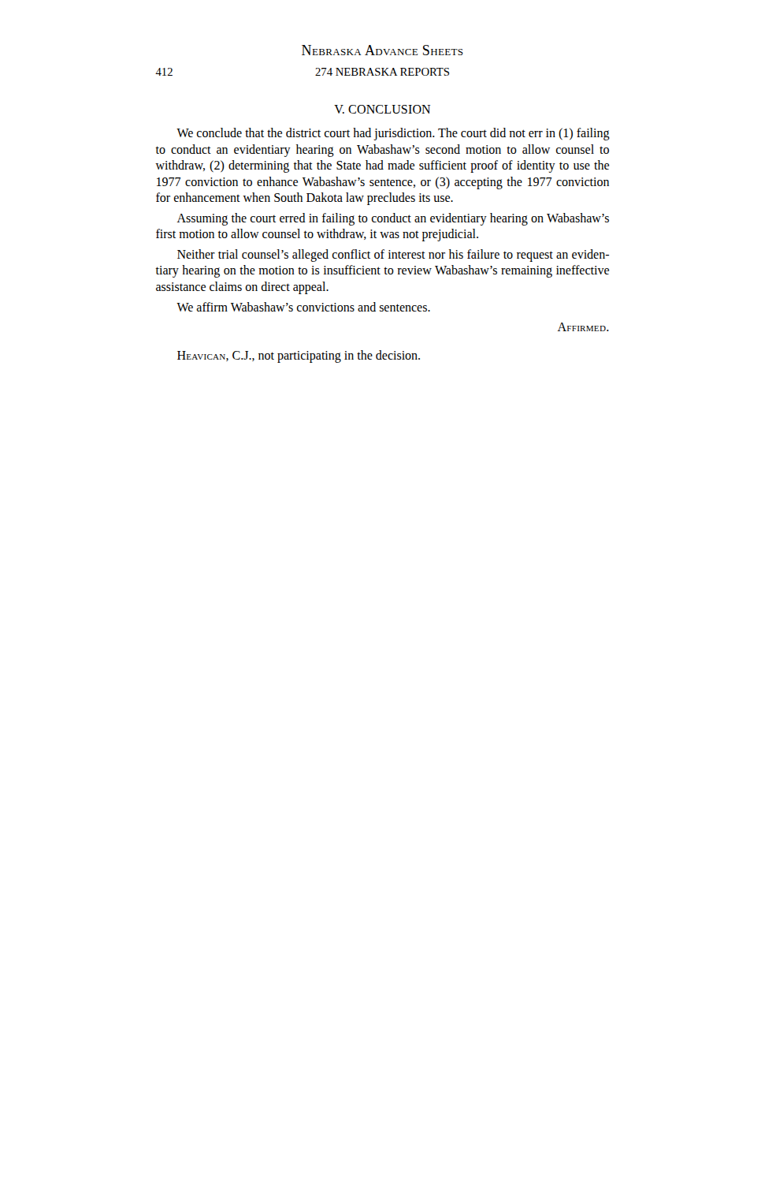Nebraska Advance Sheets
412 274 NEBRASKA REPORTS
V. CONCLUSION
We conclude that the district court had jurisdiction. The court did not err in (1) failing to conduct an evidentiary hearing on Wabashaw’s second motion to allow counsel to withdraw, (2) determining that the State had made sufficient proof of identity to use the 1977 conviction to enhance Wabashaw’s sentence, or (3) accepting the 1977 conviction for enhancement when South Dakota law precludes its use.
Assuming the court erred in failing to conduct an evidentiary hearing on Wabashaw’s first motion to allow counsel to withdraw, it was not prejudicial.
Neither trial counsel’s alleged conflict of interest nor his failure to request an evidentiary hearing on the motion to is insufficient to review Wabashaw’s remaining ineffective assistance claims on direct appeal.
We affirm Wabashaw’s convictions and sentences.
Affirmed.
Heavican, C.J., not participating in the decision.